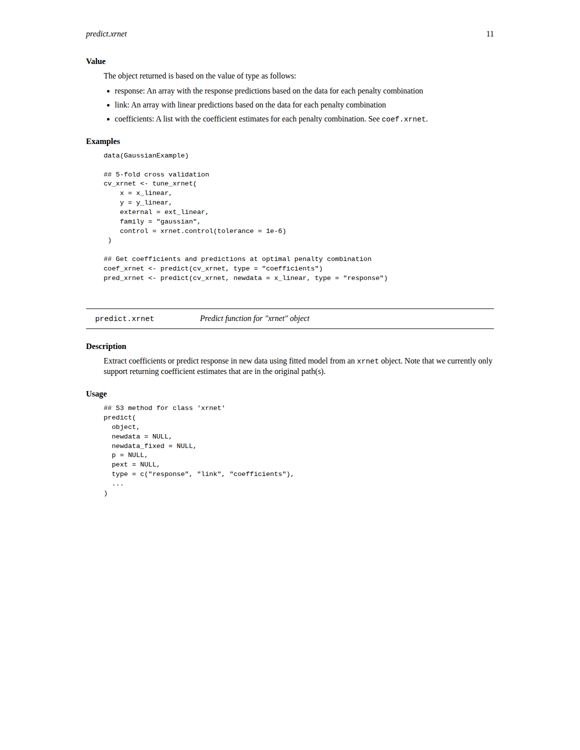predict.xrnet 11
Value
The object returned is based on the value of type as follows:
response: An array with the response predictions based on the data for each penalty combination
link: An array with linear predictions based on the data for each penalty combination
coefficients: A list with the coefficient estimates for each penalty combination. See coef.xrnet.
Examples
data(GaussianExample)

## 5-fold cross validation
cv_xrnet <- tune_xrnet(
    x = x_linear,
    y = y_linear,
    external = ext_linear,
    family = "gaussian",
    control = xrnet.control(tolerance = 1e-6)
 )

## Get coefficients and predictions at optimal penalty combination
coef_xrnet <- predict(cv_xrnet, type = "coefficients")
pred_xrnet <- predict(cv_xrnet, newdata = x_linear, type = "response")
predict.xrnet Predict function for "xrnet" object
Description
Extract coefficients or predict response in new data using fitted model from an xrnet object. Note that we currently only support returning coefficient estimates that are in the original path(s).
Usage
## S3 method for class 'xrnet'
predict(
  object,
  newdata = NULL,
  newdata_fixed = NULL,
  p = NULL,
  pext = NULL,
  type = c("response", "link", "coefficients"),
  ...
)